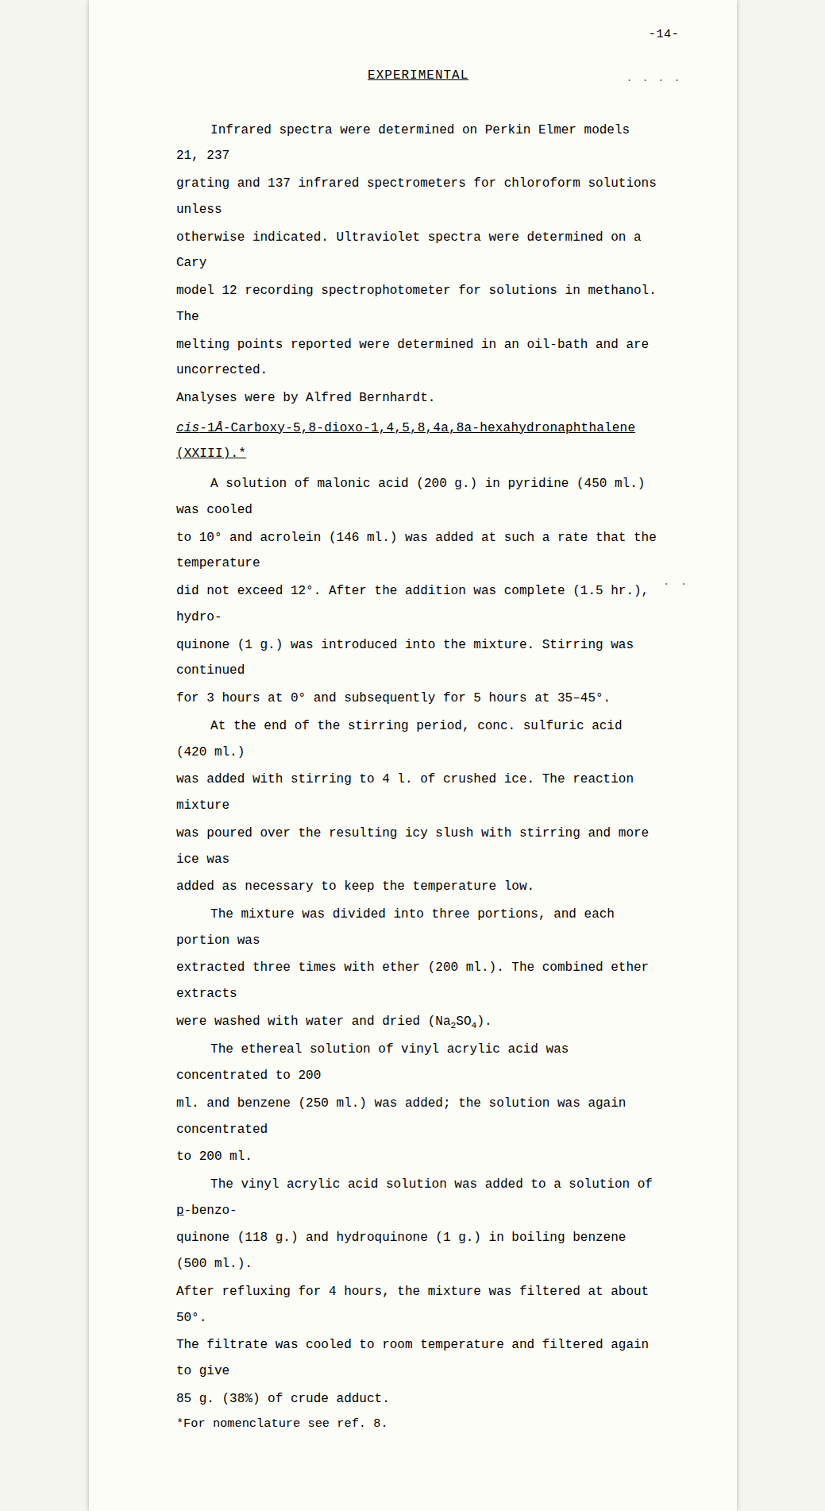-14-
. . . .
. .
EXPERIMENTAL
Infrared spectra were determined on Perkin Elmer models 21, 237
grating and 137 infrared spectrometers for chloroform solutions unless
otherwise indicated. Ultraviolet spectra were determined on a Cary
model 12 recording spectrophotometer for solutions in methanol. The
melting points reported were determined in an oil-bath and are uncorrected.
Analyses were by Alfred Bernhardt.
cis-1Å-Carboxy-5,8-dioxo-1,4,5,8,4a,8a-hexahydronaphthalene (XXIII).*
A solution of malonic acid (200 g.) in pyridine (450 ml.) was cooled
to 10° and acrolein (146 ml.) was added at such a rate that the temperature
did not exceed 12°. After the addition was complete (1.5 hr.), hydro-
quinone (1 g.) was introduced into the mixture. Stirring was continued
for 3 hours at 0° and subsequently for 5 hours at 35–45°.
At the end of the stirring period, conc. sulfuric acid (420 ml.)
was added with stirring to 4 l. of crushed ice. The reaction mixture
was poured over the resulting icy slush with stirring and more ice was
added as necessary to keep the temperature low.
The mixture was divided into three portions, and each portion was
extracted three times with ether (200 ml.). The combined ether extracts
were washed with water and dried (Na2SO4).
The ethereal solution of vinyl acrylic acid was concentrated to 200
ml. and benzene (250 ml.) was added; the solution was again concentrated
to 200 ml.
The vinyl acrylic acid solution was added to a solution of p-benzo-
quinone (118 g.) and hydroquinone (1 g.) in boiling benzene (500 ml.).
After refluxing for 4 hours, the mixture was filtered at about 50°.
The filtrate was cooled to room temperature and filtered again to give
85 g. (38%) of crude adduct.
*For nomenclature see ref. 8.